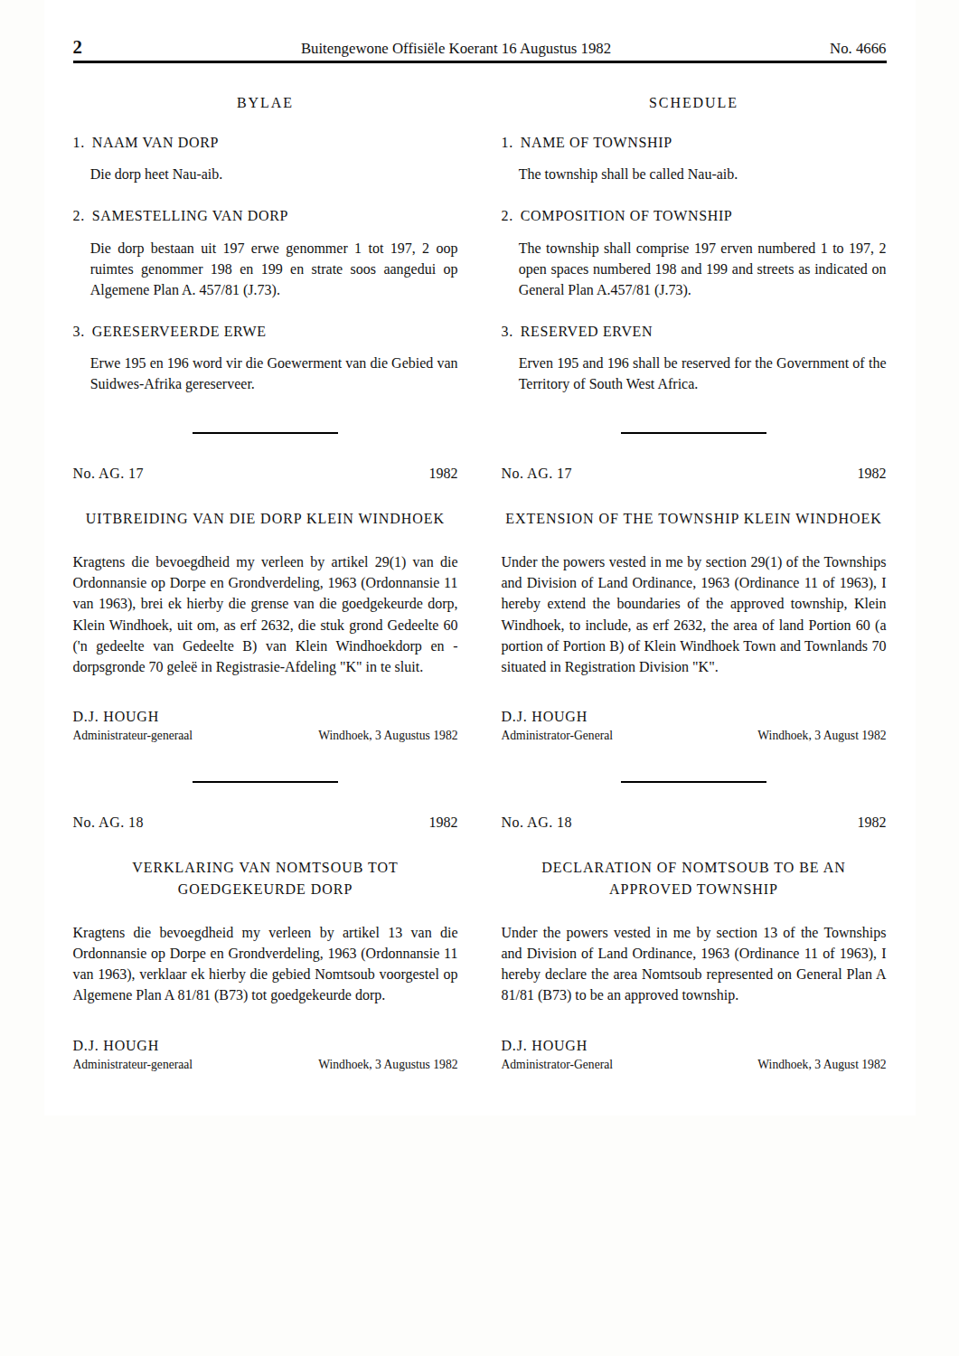2
Buitengewone Offisiële Koerant 16 Augustus 1982
No. 4666
BYLAE
1. NAAM VAN DORP
Die dorp heet Nau-aib.
2. SAMESTELLING VAN DORP
Die dorp bestaan uit 197 erwe genommer 1 tot 197, 2 oop ruimtes genommer 198 en 199 en strate soos aangedui op Algemene Plan A. 457/81 (J.73).
3. GERESERVEERDE ERWE
Erwe 195 en 196 word vir die Goewerment van die Gebied van Suidwes-Afrika gereserveer.
No. AG. 17 1982
UITBREIDING VAN DIE DORP KLEIN WINDHOEK
Kragtens die bevoegdheid my verleen by artikel 29(1) van die Ordonnansie op Dorpe en Grondverdeling, 1963 (Ordonnansie 11 van 1963), brei ek hierby die grense van die goedgekeurde dorp, Klein Windhoek, uit om, as erf 2632, die stuk grond Gedeelte 60 ('n gedeelte van Gedeelte B) van Klein Windhoekdorp en -dorpsgronde 70 geleë in Registrasie-Afdeling "K" in te sluit.
D.J. HOUGH
Administrateur-generaal Windhoek, 3 Augustus 1982
No. AG. 18 1982
VERKLARING VAN NOMTSOUB TOT GOEDGEKEURDE DORP
Kragtens die bevoegdheid my verleen by artikel 13 van die Ordonnansie op Dorpe en Grondverdeling, 1963 (Ordonnansie 11 van 1963), verklaar ek hierby die gebied Nomtsoub voorgestel op Algemene Plan A 81/81 (B73) tot goedgekeurde dorp.
D.J. HOUGH
Administrateur-generaal Windhoek, 3 Augustus 1982
SCHEDULE
1. NAME OF TOWNSHIP
The township shall be called Nau-aib.
2. COMPOSITION OF TOWNSHIP
The township shall comprise 197 erven numbered 1 to 197, 2 open spaces numbered 198 and 199 and streets as indicated on General Plan A.457/81 (J.73).
3. RESERVED ERVEN
Erven 195 and 196 shall be reserved for the Government of the Territory of South West Africa.
No. AG. 17 1982
EXTENSION OF THE TOWNSHIP KLEIN WINDHOEK
Under the powers vested in me by section 29(1) of the Townships and Division of Land Ordinance, 1963 (Ordinance 11 of 1963), I hereby extend the boundaries of the approved township, Klein Windhoek, to include, as erf 2632, the area of land Portion 60 (a portion of Portion B) of Klein Windhoek Town and Townlands 70 situated in Registration Division "K".
D.J. HOUGH
Administrator-General Windhoek, 3 August 1982
No. AG. 18 1982
DECLARATION OF NOMTSOUB TO BE AN APPROVED TOWNSHIP
Under the powers vested in me by section 13 of the Townships and Division of Land Ordinance, 1963 (Ordinance 11 of 1963), I hereby declare the area Nomtsoub represented on General Plan A 81/81 (B73) to be an approved township.
D.J. HOUGH
Administrator-General Windhoek, 3 August 1982